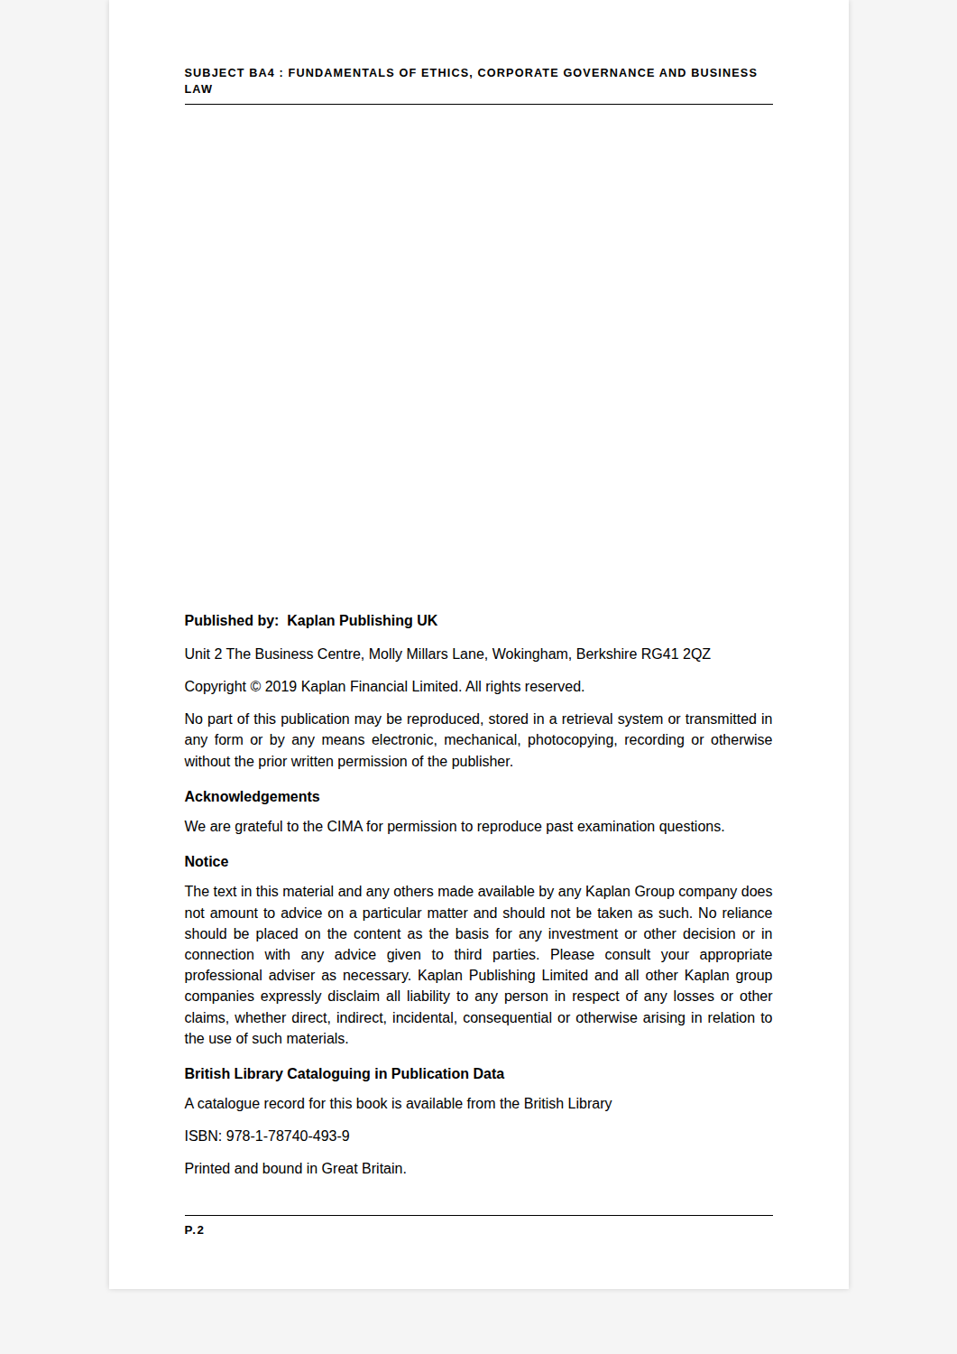Subject BA4 : Fundamentals of Ethics, Corporate Governance and Business Law
Published by: Kaplan Publishing UK
Unit 2 The Business Centre, Molly Millars Lane, Wokingham, Berkshire RG41 2QZ
Copyright © 2019 Kaplan Financial Limited. All rights reserved.
No part of this publication may be reproduced, stored in a retrieval system or transmitted in any form or by any means electronic, mechanical, photocopying, recording or otherwise without the prior written permission of the publisher.
Acknowledgements
We are grateful to the CIMA for permission to reproduce past examination questions.
Notice
The text in this material and any others made available by any Kaplan Group company does not amount to advice on a particular matter and should not be taken as such. No reliance should be placed on the content as the basis for any investment or other decision or in connection with any advice given to third parties. Please consult your appropriate professional adviser as necessary. Kaplan Publishing Limited and all other Kaplan group companies expressly disclaim all liability to any person in respect of any losses or other claims, whether direct, indirect, incidental, consequential or otherwise arising in relation to the use of such materials.
British Library Cataloguing in Publication Data
A catalogue record for this book is available from the British Library
ISBN: 978-1-78740-493-9
Printed and bound in Great Britain.
P.2